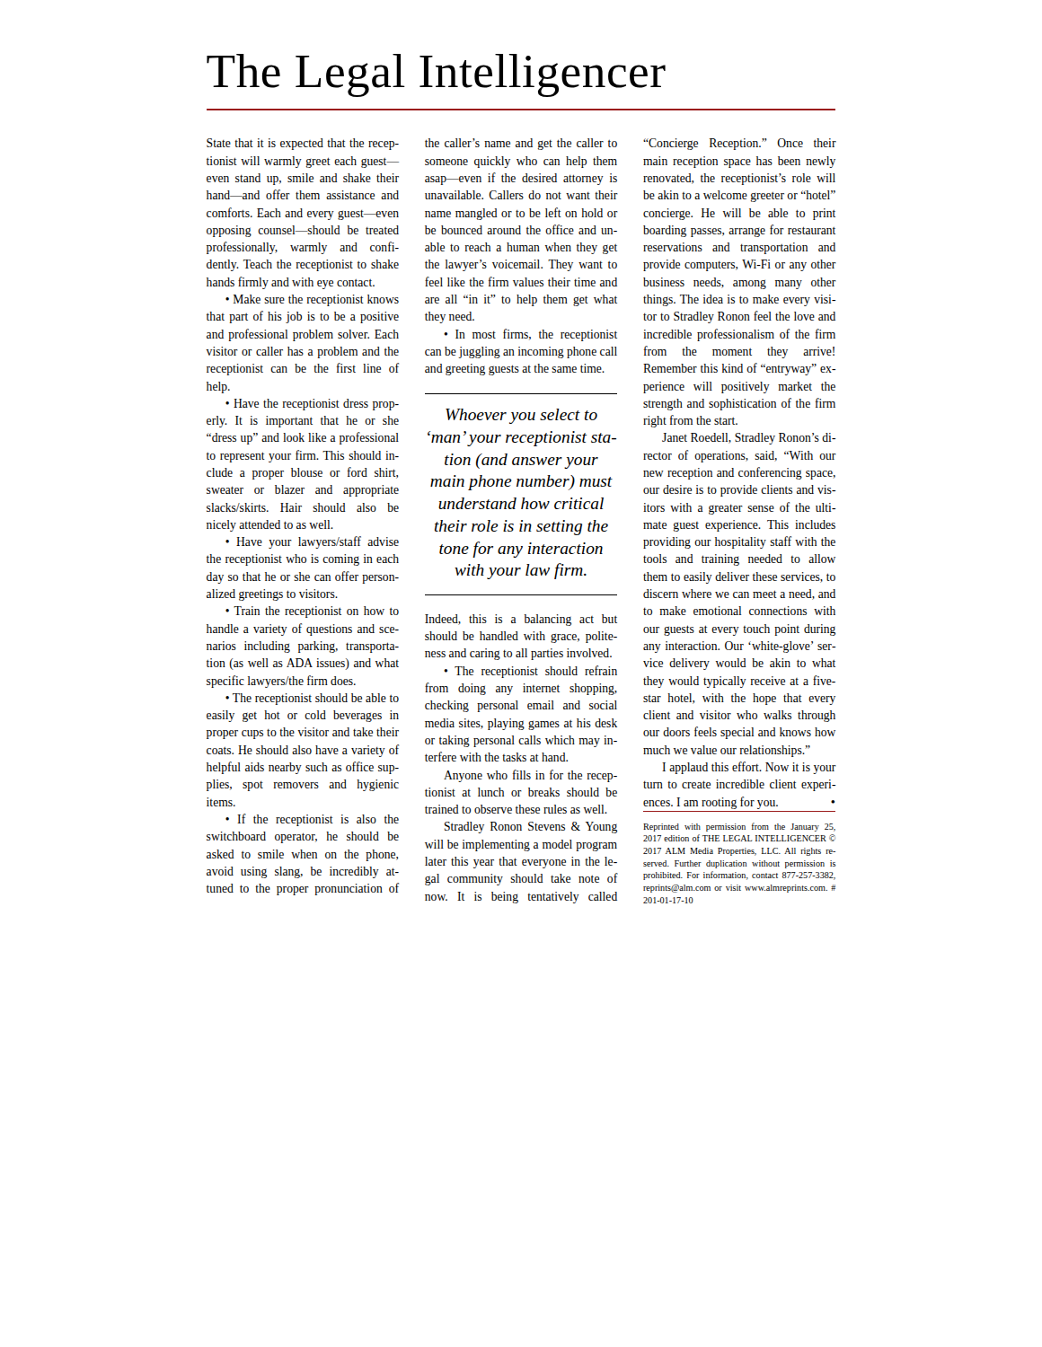The Legal Intelligencer
State that it is expected that the receptionist will warmly greet each guest—even stand up, smile and shake their hand—and offer them assistance and comforts. Each and every guest—even opposing counsel—should be treated professionally, warmly and confidently. Teach the receptionist to shake hands firmly and with eye contact.
• Make sure the receptionist knows that part of his job is to be a positive and professional problem solver. Each visitor or caller has a problem and the receptionist can be the first line of help.
• Have the receptionist dress properly. It is important that he or she “dress up” and look like a professional to represent your firm. This should include a proper blouse or ford shirt, sweater or blazer and appropriate slacks/skirts. Hair should also be nicely attended to as well.
• Have your lawyers/staff advise the receptionist who is coming in each day so that he or she can offer personalized greetings to visitors.
• Train the receptionist on how to handle a variety of questions and scenarios including parking, transportation (as well as ADA issues) and what specific lawyers/the firm does.
• The receptionist should be able to easily get hot or cold beverages in proper cups to the visitor and take their coats. He should also have a variety of helpful aids nearby such as office supplies, spot removers and hygienic items.
• If the receptionist is also the switchboard operator, he should be asked to smile when on the phone, avoid using slang, be incredibly attuned to the proper pronunciation of the caller’s name and get the caller to someone quickly who can help them asap—even if the desired attorney is unavailable. Callers do not want their name mangled or to be left on hold or be bounced around the office and unable to reach a human when they get the lawyer’s voicemail. They want to feel like the firm values their time and are all “in it” to help them get what they need.
• In most firms, the receptionist can be juggling an incoming phone call and greeting guests at the same time.
Whoever you select to ‘man’ your receptionist station (and answer your main phone number) must understand how critical their role is in setting the tone for any interaction with your law firm.
Indeed, this is a balancing act but should be handled with grace, politeness and caring to all parties involved.
• The receptionist should refrain from doing any internet shopping, checking personal email and social media sites, playing games at his desk or taking personal calls which may interfere with the tasks at hand.
Anyone who fills in for the receptionist at lunch or breaks should be trained to observe these rules as well.
Stradley Ronon Stevens & Young will be implementing a model program later this year that everyone in the legal community should take note of now. It is being tentatively called “Concierge Reception.” Once their main reception space has been newly renovated, the receptionist’s role will be akin to a welcome greeter or “hotel” concierge. He will be able to print boarding passes, arrange for restaurant reservations and transportation and provide computers, Wi-Fi or any other business needs, among many other things. The idea is to make every visitor to Stradley Ronon feel the love and incredible professionalism of the firm from the moment they arrive! Remember this kind of “entryway” experience will positively market the strength and sophistication of the firm right from the start.
Janet Roedell, Stradley Ronon’s director of operations, said, “With our new reception and conferencing space, our desire is to provide clients and visitors with a greater sense of the ultimate guest experience. This includes providing our hospitality staff with the tools and training needed to allow them to easily deliver these services, to discern where we can meet a need, and to make emotional connections with our guests at every touch point during any interaction. Our ‘white-glove’ service delivery would be akin to what they would typically receive at a five-star hotel, with the hope that every client and visitor who walks through our doors feels special and knows how much we value our relationships.”
I applaud this effort. Now it is your turn to create incredible client experiences. I am rooting for you. •
Reprinted with permission from the January 25, 2017 edition of THE LEGAL INTELLIGENCER © 2017 ALM Media Properties, LLC. All rights reserved. Further duplication without permission is prohibited. For information, contact 877-257-3382, reprints@alm.com or visit www.almreprints.com. # 201-01-17-10